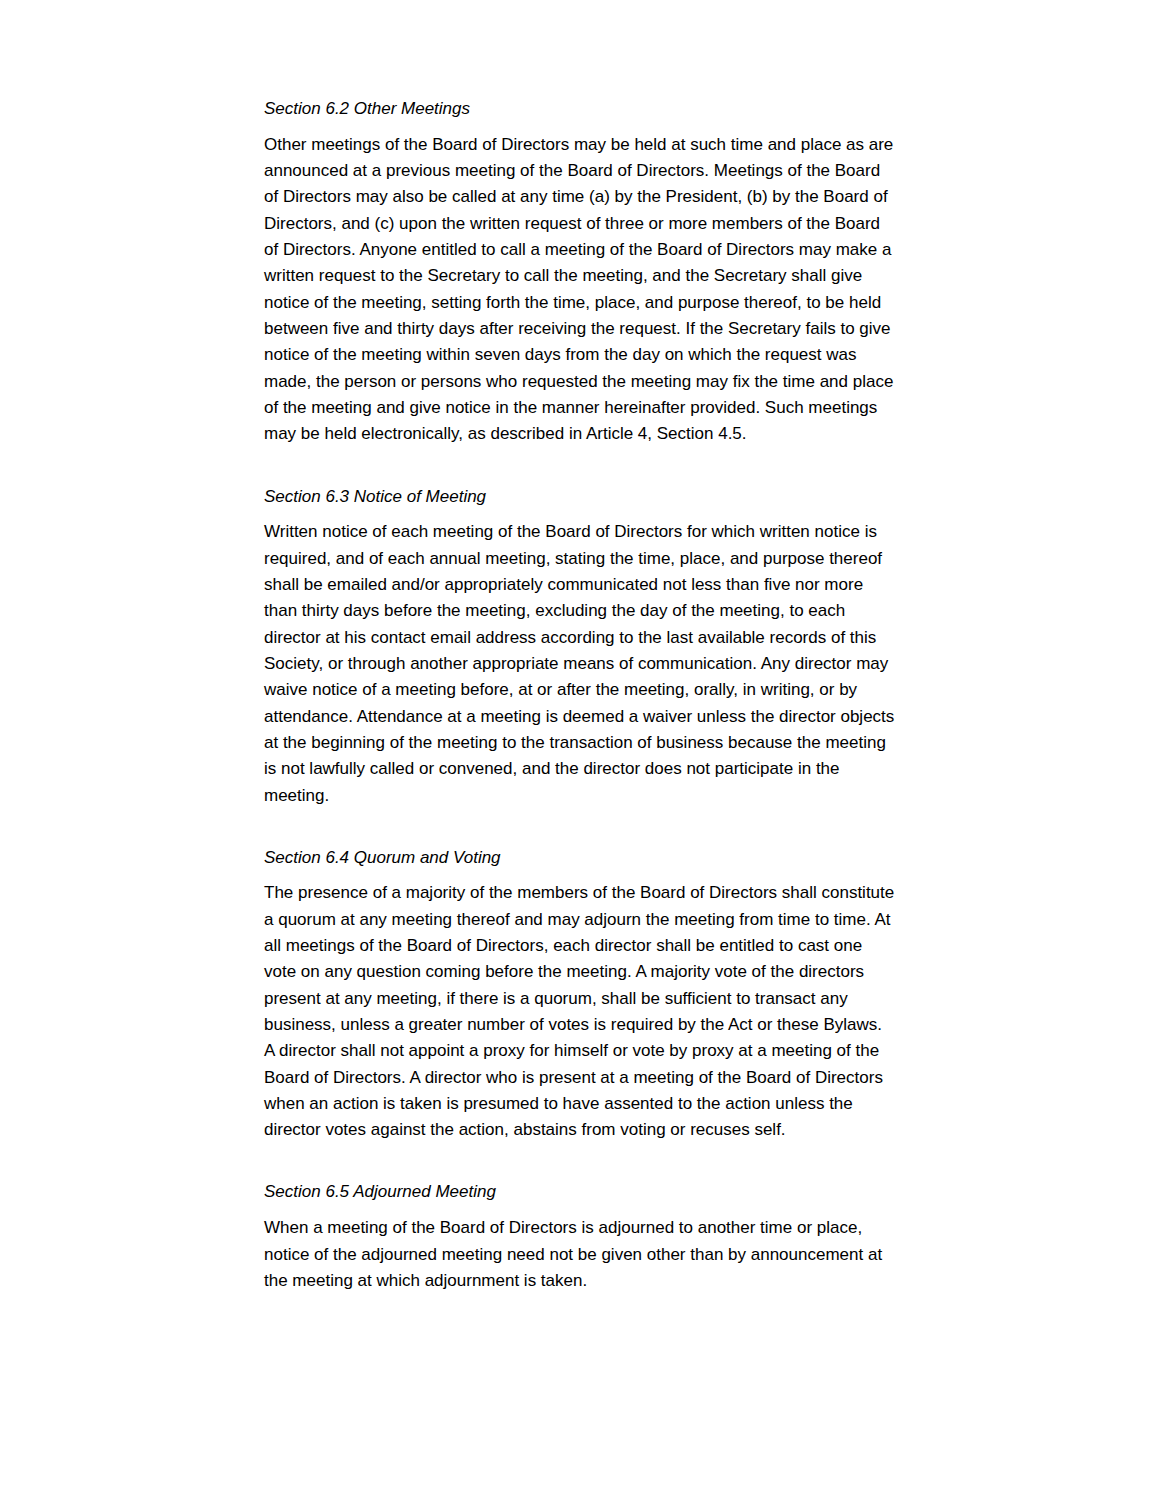Section 6.2 Other Meetings
Other meetings of the Board of Directors may be held at such time and place as are announced at a previous meeting of the Board of Directors. Meetings of the Board of Directors may also be called at any time (a) by the President, (b) by the Board of Directors, and (c) upon the written request of three or more members of the Board of Directors. Anyone entitled to call a meeting of the Board of Directors may make a written request to the Secretary to call the meeting, and the Secretary shall give notice of the meeting, setting forth the time, place, and purpose thereof, to be held between five and thirty days after receiving the request. If the Secretary fails to give notice of the meeting within seven days from the day on which the request was made, the person or persons who requested the meeting may fix the time and place of the meeting and give notice in the manner hereinafter provided. Such meetings may be held electronically, as described in Article 4, Section 4.5.
Section 6.3 Notice of Meeting
Written notice of each meeting of the Board of Directors for which written notice is required, and of each annual meeting, stating the time, place, and purpose thereof shall be emailed and/or appropriately communicated not less than five nor more than thirty days before the meeting, excluding the day of the meeting, to each director at his contact email address according to the last available records of this Society, or through another appropriate means of communication. Any director may waive notice of a meeting before, at or after the meeting, orally, in writing, or by attendance. Attendance at a meeting is deemed a waiver unless the director objects at the beginning of the meeting to the transaction of business because the meeting is not lawfully called or convened, and the director does not participate in the meeting.
Section 6.4 Quorum and Voting
The presence of a majority of the members of the Board of Directors shall constitute a quorum at any meeting thereof and may adjourn the meeting from time to time. At all meetings of the Board of Directors, each director shall be entitled to cast one vote on any question coming before the meeting. A majority vote of the directors present at any meeting, if there is a quorum, shall be sufficient to transact any business, unless a greater number of votes is required by the Act or these Bylaws. A director shall not appoint a proxy for himself or vote by proxy at a meeting of the Board of Directors. A director who is present at a meeting of the Board of Directors when an action is taken is presumed to have assented to the action unless the director votes against the action, abstains from voting or recuses self.
Section 6.5 Adjourned Meeting
When a meeting of the Board of Directors is adjourned to another time or place, notice of the adjourned meeting need not be given other than by announcement at the meeting at which adjournment is taken.